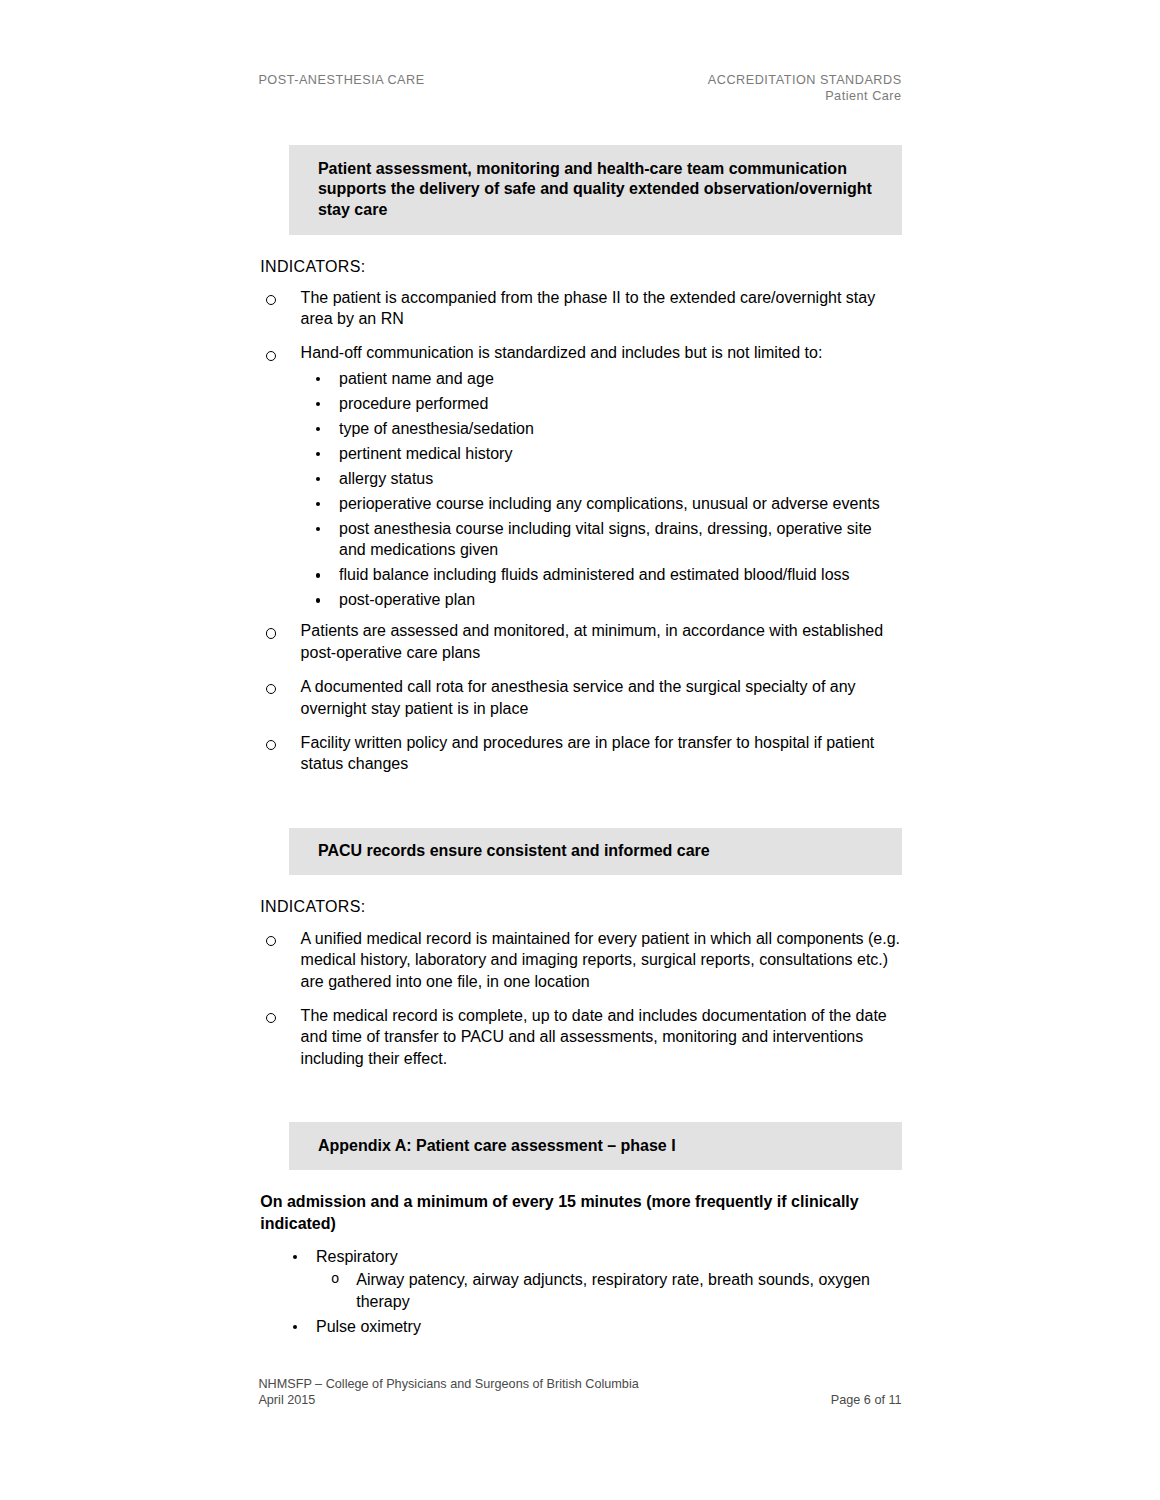Post-anesthesia care
Accreditation standards
Patient Care
Patient assessment, monitoring and health-care team communication supports the delivery of safe and quality extended observation/overnight stay care
Indicators:
The patient is accompanied from the phase II to the extended care/overnight stay area by an RN
Hand-off communication is standardized and includes but is not limited to:
patient name and age
procedure performed
type of anesthesia/sedation
pertinent medical history
allergy status
perioperative course including any complications, unusual or adverse events
post anesthesia course including vital signs, drains, dressing, operative site and medications given
fluid balance including fluids administered and estimated blood/fluid loss
post-operative plan
Patients are assessed and monitored, at minimum, in accordance with established post-operative care plans
A documented call rota for anesthesia service and the surgical specialty of any overnight stay patient is in place
Facility written policy and procedures are in place for transfer to hospital if patient status changes
PACU records ensure consistent and informed care
Indicators:
A unified medical record is maintained for every patient in which all components (e.g. medical history, laboratory and imaging reports, surgical reports, consultations etc.) are gathered into one file, in one location
The medical record is complete, up to date and includes documentation of the date and time of transfer to PACU and all assessments, monitoring and interventions including their effect.
Appendix A: Patient care assessment – phase I
On admission and a minimum of every 15 minutes (more frequently if clinically indicated)
Respiratory
Airway patency, airway adjuncts, respiratory rate, breath sounds, oxygen therapy
Pulse oximetry
NHMSFP – College of Physicians and Surgeons of British Columbia
April 2015
Page 6 of 11